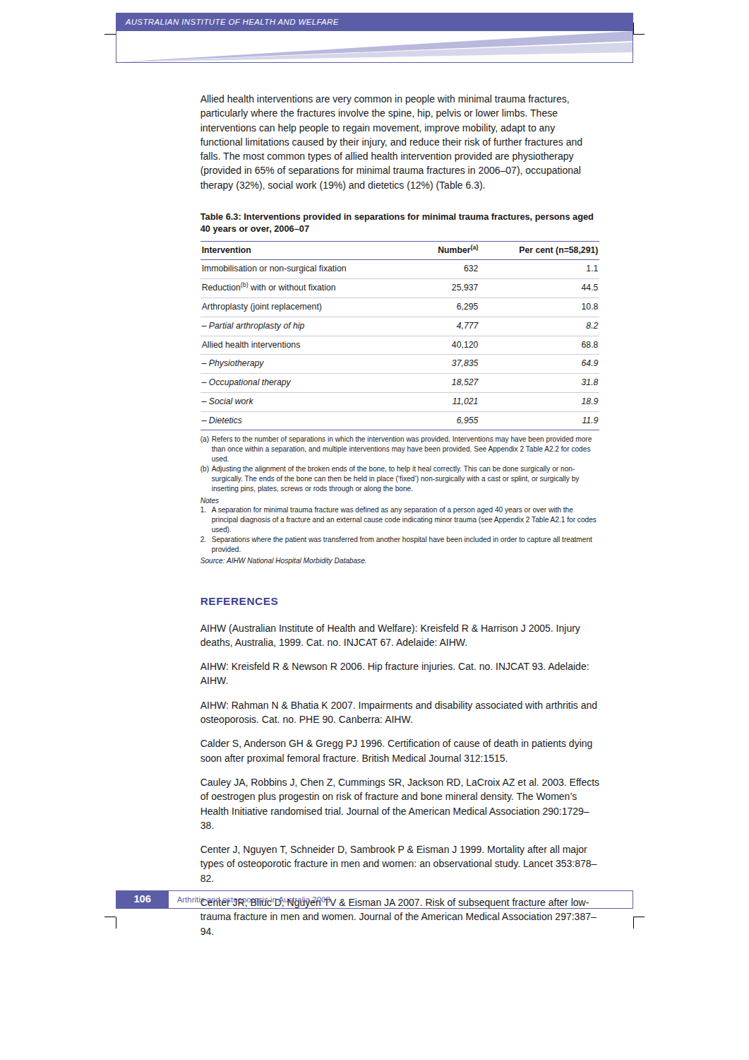Australian Institute of Health and Welfare
Allied health interventions are very common in people with minimal trauma fractures, particularly where the fractures involve the spine, hip, pelvis or lower limbs. These interventions can help people to regain movement, improve mobility, adapt to any functional limitations caused by their injury, and reduce their risk of further fractures and falls. The most common types of allied health intervention provided are physiotherapy (provided in 65% of separations for minimal trauma fractures in 2006–07), occupational therapy (32%), social work (19%) and dietetics (12%) (Table 6.3).
Table 6.3: Interventions provided in separations for minimal trauma fractures, persons aged 40 years or over, 2006–07
| Intervention | Number (a) | Per cent (n=58,291) |
| --- | --- | --- |
| Immobilisation or non-surgical fixation | 632 | 1.1 |
| Reduction (b) with or without fixation | 25,937 | 44.5 |
| Arthroplasty (joint replacement) | 6,295 | 10.8 |
| – Partial arthroplasty of hip | 4,777 | 8.2 |
| Allied health interventions | 40,120 | 68.8 |
| – Physiotherapy | 37,835 | 64.9 |
| – Occupational therapy | 18,527 | 31.8 |
| – Social work | 11,021 | 18.9 |
| – Dietetics | 6,955 | 11.9 |
(a)
Refers to the number of separations in which the intervention was provided. Interventions may have been provided more than once within a separation, and multiple interventions may have been provided. See Appendix 2 Table A2.2 for codes used.
(b)
Adjusting the alignment of the broken ends of the bone, to help it heal correctly. This can be done surgically or non-surgically. The ends of the bone can then be held in place (‘fixed’) non-surgically with a cast or splint, or surgically by inserting pins, plates, screws or rods through or along the bone.
Notes
1.
A separation for minimal trauma fracture was defined as any separation of a person aged 40 years or over with the principal diagnosis of a fracture and an external cause code indicating minor trauma (see Appendix 2 Table A2.1 for codes used).
2.
Separations where the patient was transferred from another hospital have been included in order to capture all treatment provided.
Source: AIHW National Hospital Morbidity Database.
REFERENCES
AIHW (Australian Institute of Health and Welfare): Kreisfeld R & Harrison J 2005. Injury deaths, Australia, 1999. Cat. no. INJCAT 67. Adelaide: AIHW.
AIHW: Kreisfeld R & Newson R 2006. Hip fracture injuries. Cat. no. INJCAT 93. Adelaide: AIHW.
AIHW: Rahman N & Bhatia K 2007. Impairments and disability associated with arthritis and osteoporosis. Cat. no. PHE 90. Canberra: AIHW.
Calder S, Anderson GH & Gregg PJ 1996. Certification of cause of death in patients dying soon after proximal femoral fracture. British Medical Journal 312:1515.
Cauley JA, Robbins J, Chen Z, Cummings SR, Jackson RD, LaCroix AZ et al. 2003. Effects of oestrogen plus progestin on risk of fracture and bone mineral density. The Women’s Health Initiative randomised trial. Journal of the American Medical Association 290:1729–38.
Center J, Nguyen T, Schneider D, Sambrook P & Eisman J 1999. Mortality after all major types of osteoporotic fracture in men and women: an observational study. Lancet 353:878–82.
Center JR, Bliuc D, Nguyen TV & Eisman JA 2007. Risk of subsequent fracture after low-trauma fracture in men and women. Journal of the American Medical Association 297:387–94.
106
Arthritis and osteoporosis in Australia 2008